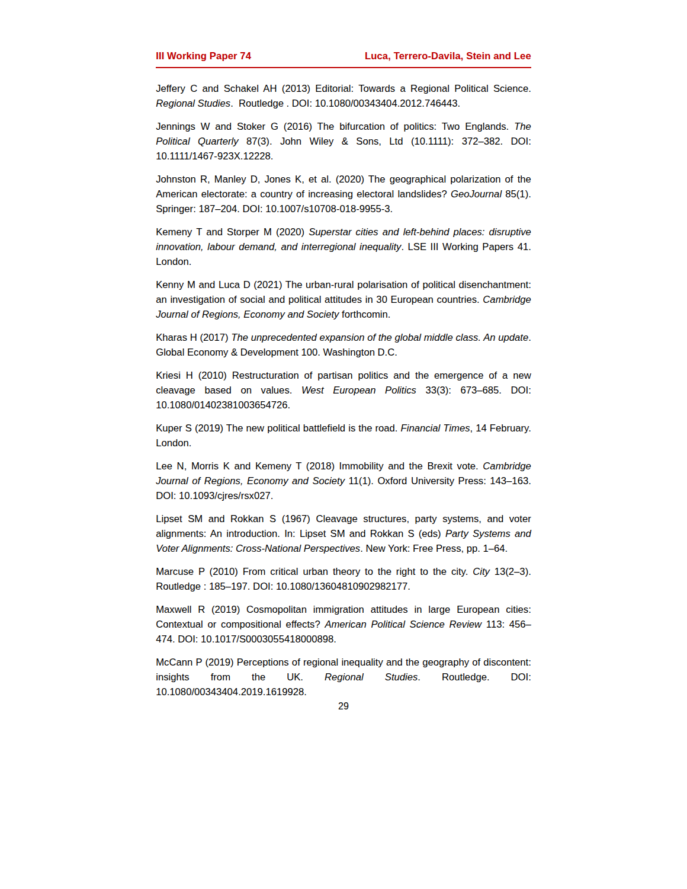III Working Paper 74 Luca, Terrero-Davila, Stein and Lee
Jeffery C and Schakel AH (2013) Editorial: Towards a Regional Political Science. Regional Studies. Routledge . DOI: 10.1080/00343404.2012.746443.
Jennings W and Stoker G (2016) The bifurcation of politics: Two Englands. The Political Quarterly 87(3). John Wiley & Sons, Ltd (10.1111): 372–382. DOI: 10.1111/1467-923X.12228.
Johnston R, Manley D, Jones K, et al. (2020) The geographical polarization of the American electorate: a country of increasing electoral landslides? GeoJournal 85(1). Springer: 187–204. DOI: 10.1007/s10708-018-9955-3.
Kemeny T and Storper M (2020) Superstar cities and left-behind places: disruptive innovation, labour demand, and interregional inequality. LSE III Working Papers 41. London.
Kenny M and Luca D (2021) The urban-rural polarisation of political disenchantment: an investigation of social and political attitudes in 30 European countries. Cambridge Journal of Regions, Economy and Society forthcomin.
Kharas H (2017) The unprecedented expansion of the global middle class. An update. Global Economy & Development 100. Washington D.C.
Kriesi H (2010) Restructuration of partisan politics and the emergence of a new cleavage based on values. West European Politics 33(3): 673–685. DOI: 10.1080/01402381003654726.
Kuper S (2019) The new political battlefield is the road. Financial Times, 14 February. London.
Lee N, Morris K and Kemeny T (2018) Immobility and the Brexit vote. Cambridge Journal of Regions, Economy and Society 11(1). Oxford University Press: 143–163. DOI: 10.1093/cjres/rsx027.
Lipset SM and Rokkan S (1967) Cleavage structures, party systems, and voter alignments: An introduction. In: Lipset SM and Rokkan S (eds) Party Systems and Voter Alignments: Cross-National Perspectives. New York: Free Press, pp. 1–64.
Marcuse P (2010) From critical urban theory to the right to the city. City 13(2–3). Routledge : 185–197. DOI: 10.1080/13604810902982177.
Maxwell R (2019) Cosmopolitan immigration attitudes in large European cities: Contextual or compositional effects? American Political Science Review 113: 456–474. DOI: 10.1017/S0003055418000898.
McCann P (2019) Perceptions of regional inequality and the geography of discontent: insights from the UK. Regional Studies. Routledge. DOI: 10.1080/00343404.2019.1619928.
29